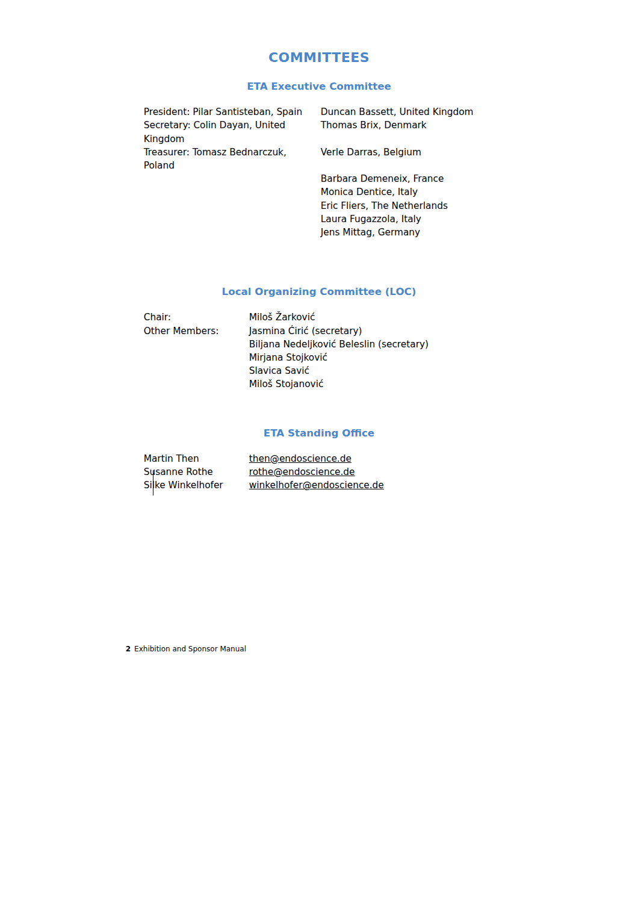COMMITTEES
ETA Executive Committee
| President: Pilar Santisteban, Spain | Duncan Bassett, United Kingdom |
| Secretary: Colin Dayan, United Kingdom | Thomas Brix, Denmark |
| Treasurer: Tomasz Bednarczuk, Poland | Verle Darras, Belgium |
| | Barbara Demeneix, France |
| | Monica Dentice, Italy |
| | Eric Fliers, The Netherlands |
| | Laura Fugazzola, Italy |
| | Jens Mittag, Germany |
Local Organizing Committee (LOC)
| Chair: | Miloš Žarković |
| Other Members: | Jasmina Ćirić (secretary) |
| | Biljana Nedeljković Beleslin (secretary) |
| | Mirjana Stojković |
| | Slavica Savić |
| | Miloš Stojanović |
ETA Standing Office
| Martin Then | then@endoscience.de |
| Susanne Rothe | rothe@endoscience.de |
| Silke Winkelhofer | winkelhofer@endoscience.de |
2 Exhibition and Sponsor Manual